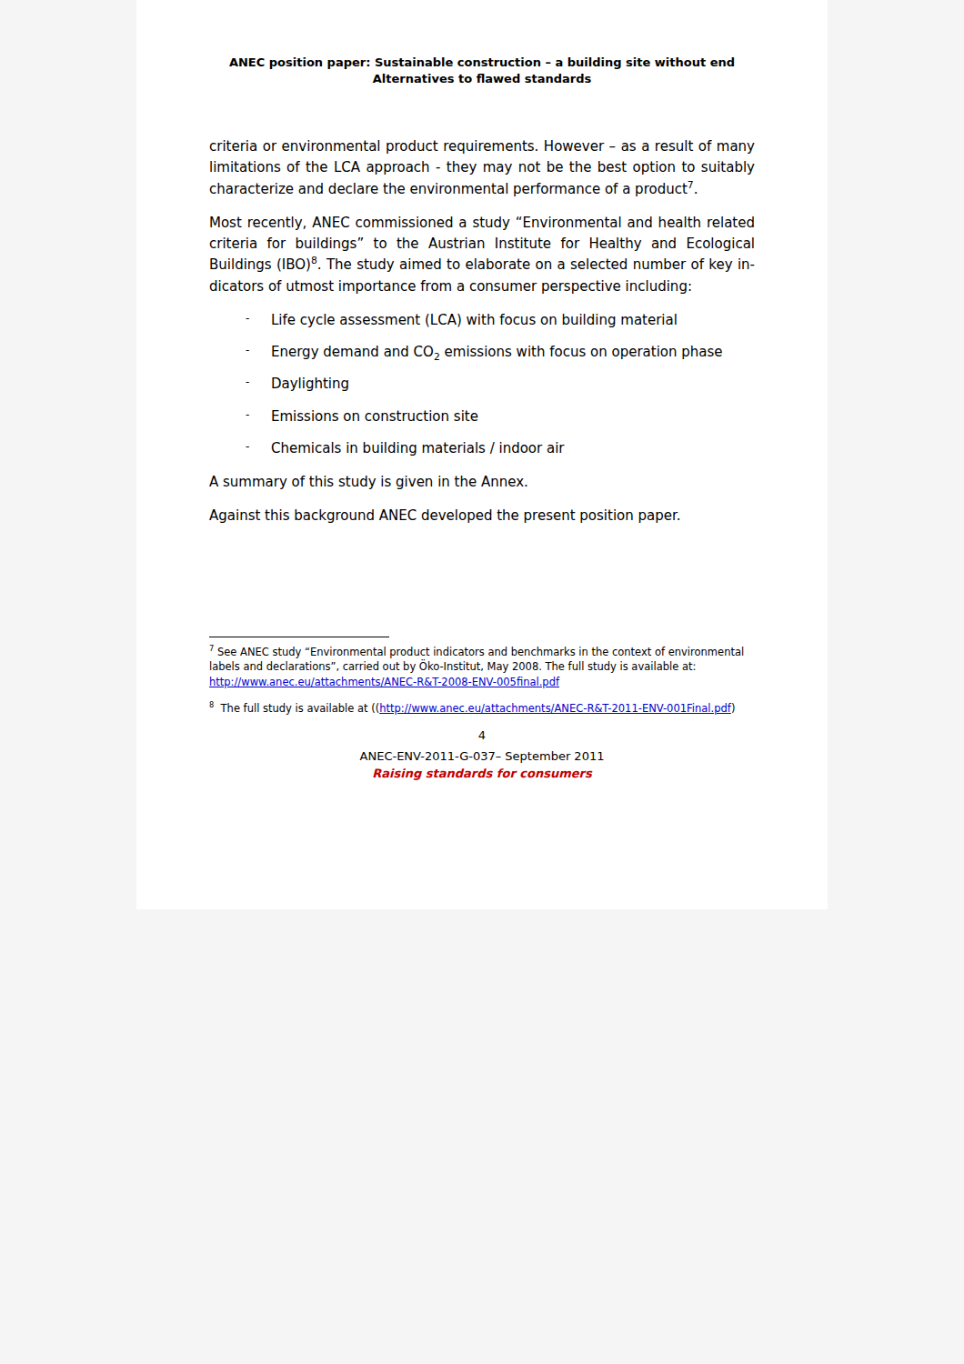ANEC position paper: Sustainable construction – a building site without end Alternatives to flawed standards
criteria or environmental product requirements. However – as a result of many limitations of the LCA approach - they may not be the best option to suitably characterize and declare the environmental performance of a product7.
Most recently, ANEC commissioned a study “Environmental and health related criteria for buildings” to the Austrian Institute for Healthy and Ecological Buildings (IBO)8. The study aimed to elaborate on a selected number of key indicators of utmost importance from a consumer perspective including:
Life cycle assessment (LCA) with focus on building material
Energy demand and CO2 emissions with focus on operation phase
Daylighting
Emissions on construction site
Chemicals in building materials / indoor air
A summary of this study is given in the Annex.
Against this background ANEC developed the present position paper.
7 See ANEC study “Environmental product indicators and benchmarks in the context of environmental labels and declarations”, carried out by Öko-Institut, May 2008. The full study is available at:
http://www.anec.eu/attachments/ANEC-R&T-2008-ENV-005final.pdf
8 The full study is available at ((http://www.anec.eu/attachments/ANEC-R&T-2011-ENV-001Final.pdf)
4
ANEC-ENV-2011-G-037– September 2011
Raising standards for consumers